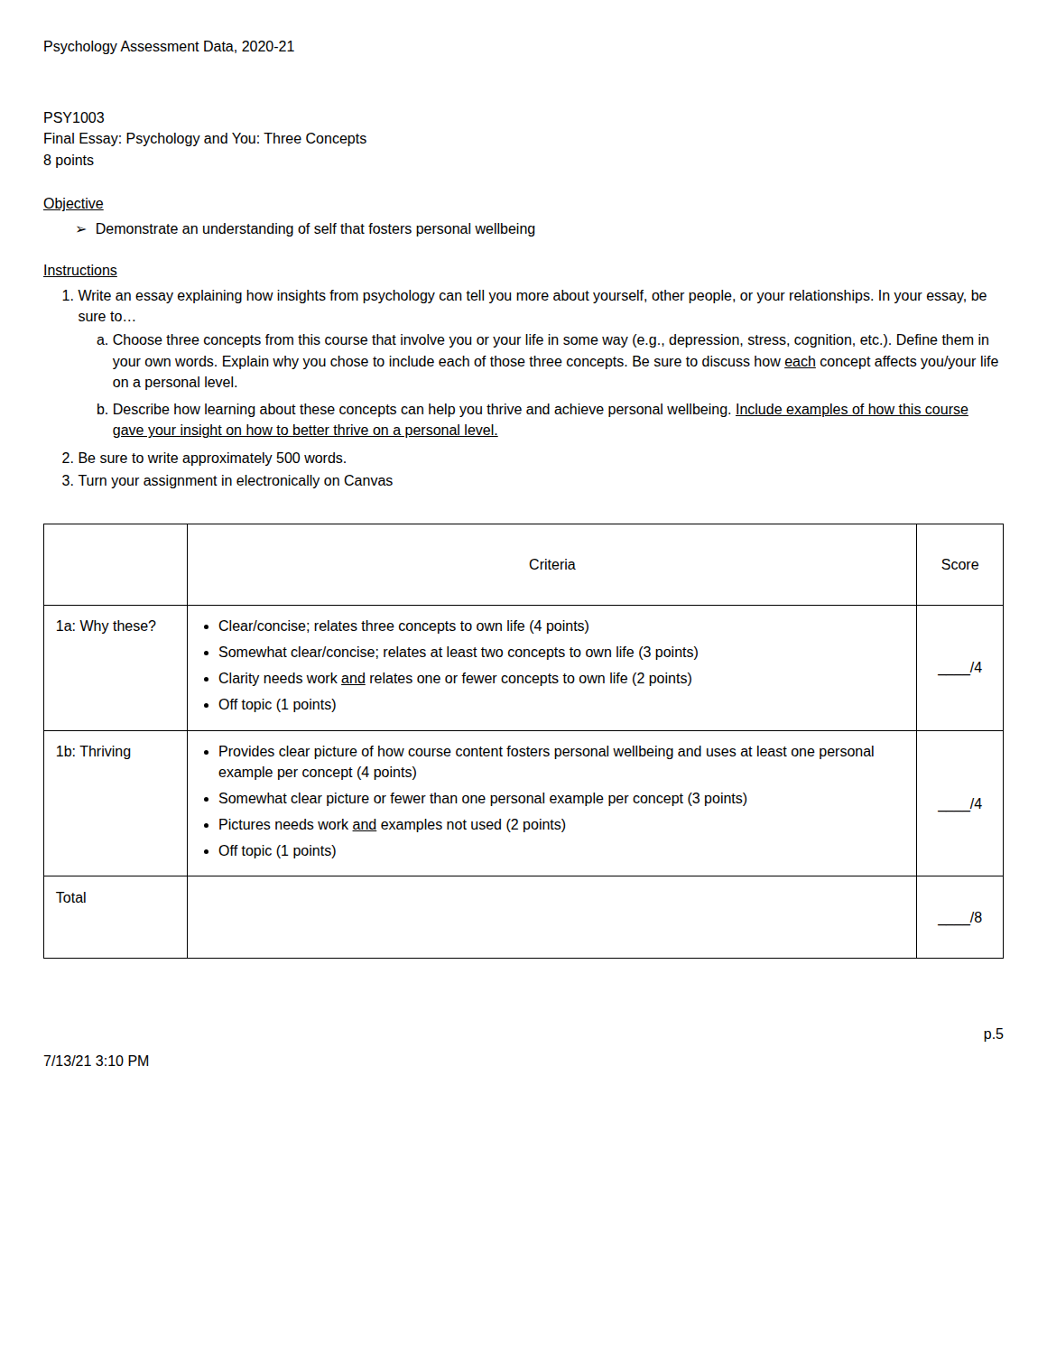Psychology Assessment Data, 2020-21
PSY1003
Final Essay: Psychology and You: Three Concepts
8 points
Objective
Demonstrate an understanding of self that fosters personal wellbeing
Instructions
Write an essay explaining how insights from psychology can tell you more about yourself, other people, or your relationships. In your essay, be sure to…
Choose three concepts from this course that involve you or your life in some way (e.g., depression, stress, cognition, etc.). Define them in your own words. Explain why you chose to include each of those three concepts. Be sure to discuss how each concept affects you/your life on a personal level.
Describe how learning about these concepts can help you thrive and achieve personal wellbeing. Include examples of how this course gave your insight on how to better thrive on a personal level.
Be sure to write approximately 500 words.
Turn your assignment in electronically on Canvas
| | Criteria | Score |
| --- | --- | --- |
| 1a: Why these? | Clear/concise; relates three concepts to own life (4 points) Somewhat clear/concise; relates at least two concepts to own life (3 points) Clarity needs work and relates one or fewer concepts to own life (2 points) Off topic (1 points) | ____/4 |
| 1b: Thriving | Provides clear picture of how course content fosters personal wellbeing and uses at least one personal example per concept (4 points) Somewhat clear picture or fewer than one personal example per concept (3 points) Pictures needs work and examples not used (2 points) Off topic (1 points) | ____/4 |
| Total | | ____/8 |
p.5
7/13/21 3:10 PM